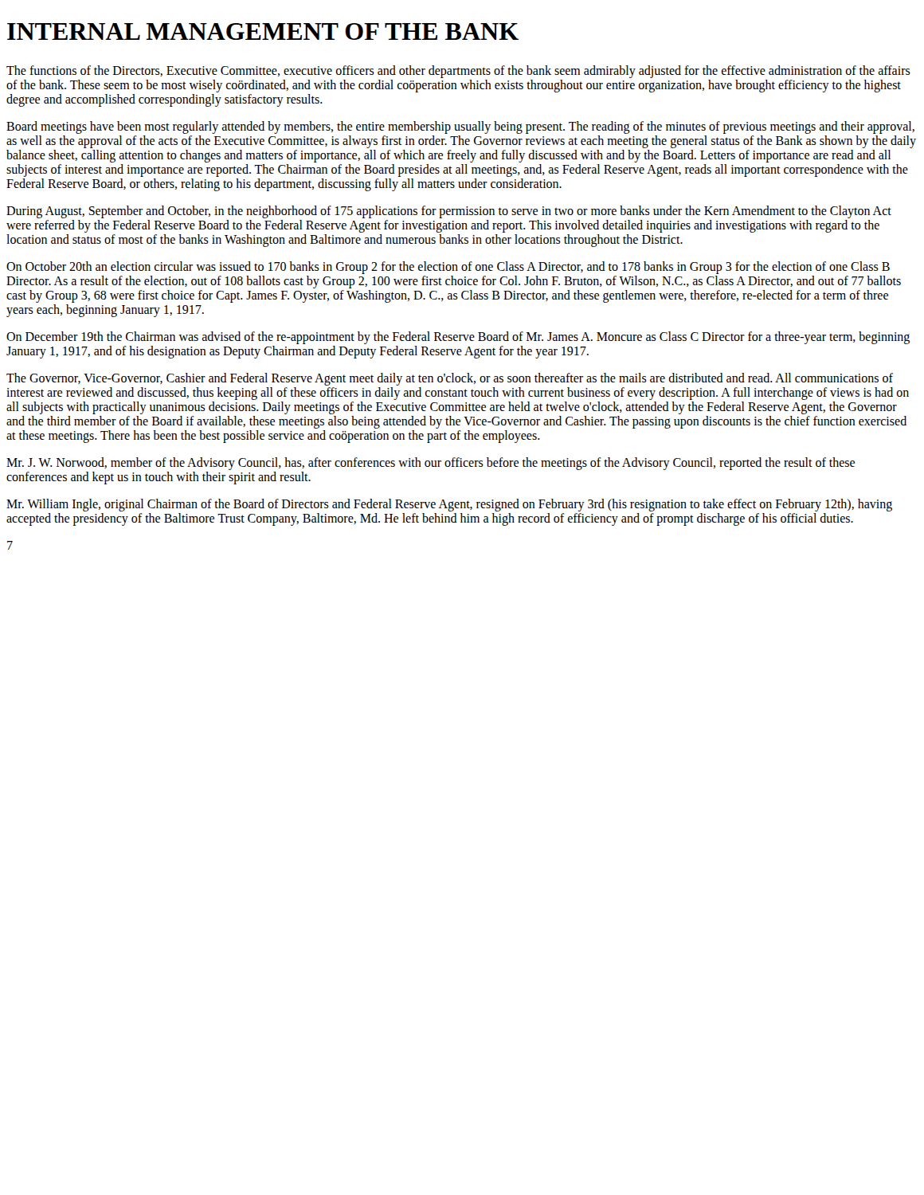INTERNAL MANAGEMENT OF THE BANK
The functions of the Directors, Executive Committee, executive officers and other departments of the bank seem admirably adjusted for the effective administration of the affairs of the bank. These seem to be most wisely coördinated, and with the cordial coöperation which exists throughout our entire organization, have brought efficiency to the highest degree and accomplished correspondingly satisfactory results.
Board meetings have been most regularly attended by members, the entire membership usually being present. The reading of the minutes of previous meetings and their approval, as well as the approval of the acts of the Executive Committee, is always first in order. The Governor reviews at each meeting the general status of the Bank as shown by the daily balance sheet, calling attention to changes and matters of importance, all of which are freely and fully discussed with and by the Board. Letters of importance are read and all subjects of interest and importance are reported. The Chairman of the Board presides at all meetings, and, as Federal Reserve Agent, reads all important correspondence with the Federal Reserve Board, or others, relating to his department, discussing fully all matters under consideration.
During August, September and October, in the neighborhood of 175 applications for permission to serve in two or more banks under the Kern Amendment to the Clayton Act were referred by the Federal Reserve Board to the Federal Reserve Agent for investigation and report. This involved detailed inquiries and investigations with regard to the location and status of most of the banks in Washington and Baltimore and numerous banks in other locations throughout the District.
On October 20th an election circular was issued to 170 banks in Group 2 for the election of one Class A Director, and to 178 banks in Group 3 for the election of one Class B Director. As a result of the election, out of 108 ballots cast by Group 2, 100 were first choice for Col. John F. Bruton, of Wilson, N.C., as Class A Director, and out of 77 ballots cast by Group 3, 68 were first choice for Capt. James F. Oyster, of Washington, D. C., as Class B Director, and these gentlemen were, therefore, re-elected for a term of three years each, beginning January 1, 1917.
On December 19th the Chairman was advised of the re-appointment by the Federal Reserve Board of Mr. James A. Moncure as Class C Director for a three-year term, beginning January 1, 1917, and of his designation as Deputy Chairman and Deputy Federal Reserve Agent for the year 1917.
The Governor, Vice-Governor, Cashier and Federal Reserve Agent meet daily at ten o'clock, or as soon thereafter as the mails are distributed and read. All communications of interest are reviewed and discussed, thus keeping all of these officers in daily and constant touch with current business of every description. A full interchange of views is had on all subjects with practically unanimous decisions. Daily meetings of the Executive Committee are held at twelve o'clock, attended by the Federal Reserve Agent, the Governor and the third member of the Board if available, these meetings also being attended by the Vice-Governor and Cashier. The passing upon discounts is the chief function exercised at these meetings. There has been the best possible service and coöperation on the part of the employees.
Mr. J. W. Norwood, member of the Advisory Council, has, after conferences with our officers before the meetings of the Advisory Council, reported the result of these conferences and kept us in touch with their spirit and result.
Mr. William Ingle, original Chairman of the Board of Directors and Federal Reserve Agent, resigned on February 3rd (his resignation to take effect on February 12th), having accepted the presidency of the Baltimore Trust Company, Baltimore, Md. He left behind him a high record of efficiency and of prompt discharge of his official duties.
7